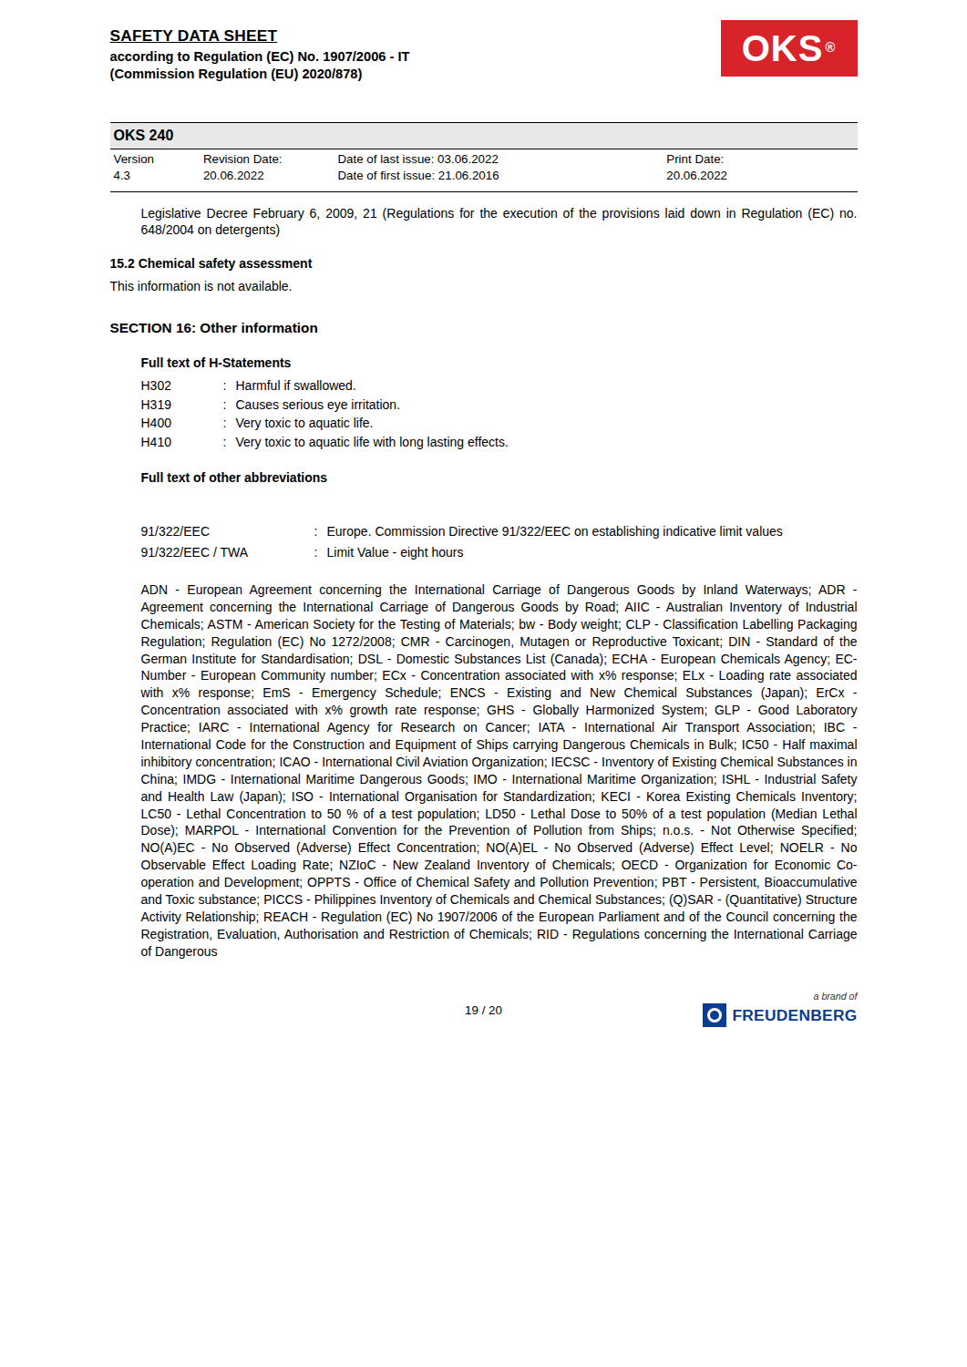SAFETY DATA SHEET
according to Regulation (EC) No. 1907/2006 - IT
(Commission Regulation (EU) 2020/878)
OKS®
OKS 240
| Version 4.3 | Revision Date: 20.06.2022 | Date of last issue: 03.06.2022 Date of first issue: 21.06.2016 | Print Date: 20.06.2022 |
Legislative Decree February 6, 2009, 21 (Regulations for the execution of the provisions laid down in Regulation (EC) no. 648/2004 on detergents)
15.2 Chemical safety assessment
This information is not available.
SECTION 16: Other information
Full text of H-Statements
| H302 | : | Harmful if swallowed. |
| H319 | : | Causes serious eye irritation. |
| H400 | : | Very toxic to aquatic life. |
| H410 | : | Very toxic to aquatic life with long lasting effects. |
Full text of other abbreviations
| 91/322/EEC | : | Europe. Commission Directive 91/322/EEC on establishing indicative limit values |
| 91/322/EEC / TWA | : | Limit Value - eight hours |
ADN - European Agreement concerning the International Carriage of Dangerous Goods by Inland Waterways; ADR - Agreement concerning the International Carriage of Dangerous Goods by Road; AIIC - Australian Inventory of Industrial Chemicals; ASTM - American Society for the Testing of Materials; bw - Body weight; CLP - Classification Labelling Packaging Regulation; Regulation (EC) No 1272/2008; CMR - Carcinogen, Mutagen or Reproductive Toxicant; DIN - Standard of the German Institute for Standardisation; DSL - Domestic Substances List (Canada); ECHA - European Chemicals Agency; EC-Number - European Community number; ECx - Concentration associated with x% response; ELx - Loading rate associated with x% response; EmS - Emergency Schedule; ENCS - Existing and New Chemical Substances (Japan); ErCx - Concentration associated with x% growth rate response; GHS - Globally Harmonized System; GLP - Good Laboratory Practice; IARC - International Agency for Research on Cancer; IATA - International Air Transport Association; IBC - International Code for the Construction and Equipment of Ships carrying Dangerous Chemicals in Bulk; IC50 - Half maximal inhibitory concentration; ICAO - International Civil Aviation Organization; IECSC - Inventory of Existing Chemical Substances in China; IMDG - International Maritime Dangerous Goods; IMO - International Maritime Organization; ISHL - Industrial Safety and Health Law (Japan); ISO - International Organisation for Standardization; KECI - Korea Existing Chemicals Inventory; LC50 - Lethal Concentration to 50 % of a test population; LD50 - Lethal Dose to 50% of a test population (Median Lethal Dose); MARPOL - International Convention for the Prevention of Pollution from Ships; n.o.s. - Not Otherwise Specified; NO(A)EC - No Observed (Adverse) Effect Concentration; NO(A)EL - No Observed (Adverse) Effect Level; NOELR - No Observable Effect Loading Rate; NZIoC - New Zealand Inventory of Chemicals; OECD - Organization for Economic Co-operation and Development; OPPTS - Office of Chemical Safety and Pollution Prevention; PBT - Persistent, Bioaccumulative and Toxic substance; PICCS - Philippines Inventory of Chemicals and Chemical Substances; (Q)SAR - (Quantitative) Structure Activity Relationship; REACH - Regulation (EC) No 1907/2006 of the European Parliament and of the Council concerning the Registration, Evaluation, Authorisation and Restriction of Chemicals; RID - Regulations concerning the International Carriage of Dangerous
19 / 20
a brand of
FREUDENBERG